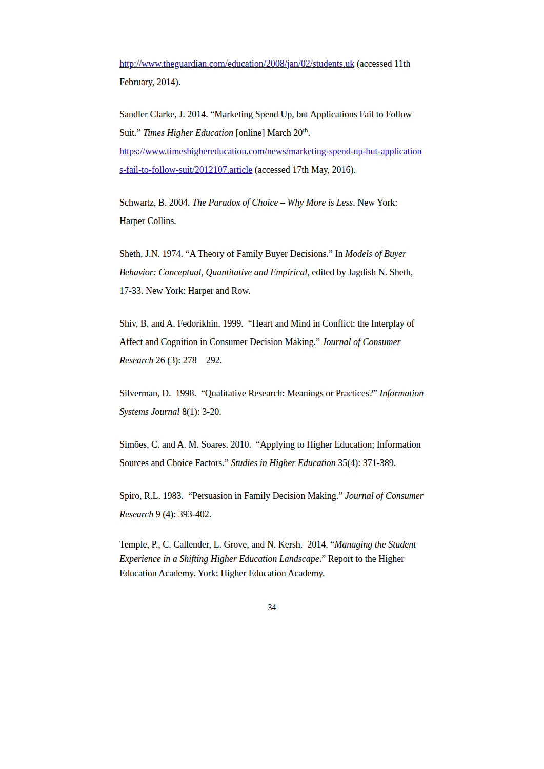http://www.theguardian.com/education/2008/jan/02/students.uk (accessed 11th February, 2014).
Sandler Clarke, J. 2014. “Marketing Spend Up, but Applications Fail to Follow Suit.” Times Higher Education [online] March 20th.
https://www.timeshighereducation.com/news/marketing-spend-up-but-applications-fail-to-follow-suit/2012107.article (accessed 17th May, 2016).
Schwartz, B. 2004. The Paradox of Choice – Why More is Less. New York: Harper Collins.
Sheth, J.N. 1974. “A Theory of Family Buyer Decisions.” In Models of Buyer Behavior: Conceptual, Quantitative and Empirical, edited by Jagdish N. Sheth, 17-33. New York: Harper and Row.
Shiv, B. and A. Fedorikhin. 1999. “Heart and Mind in Conflict: the Interplay of Affect and Cognition in Consumer Decision Making.” Journal of Consumer Research 26 (3): 278—292.
Silverman, D. 1998. “Qualitative Research: Meanings or Practices?” Information Systems Journal 8(1): 3-20.
Simões, C. and A. M. Soares. 2010. “Applying to Higher Education; Information Sources and Choice Factors.” Studies in Higher Education 35(4): 371-389.
Spiro, R.L. 1983. “Persuasion in Family Decision Making.” Journal of Consumer Research 9 (4): 393-402.
Temple, P., C. Callender, L. Grove, and N. Kersh. 2014. “Managing the Student Experience in a Shifting Higher Education Landscape.” Report to the Higher Education Academy. York: Higher Education Academy.
34